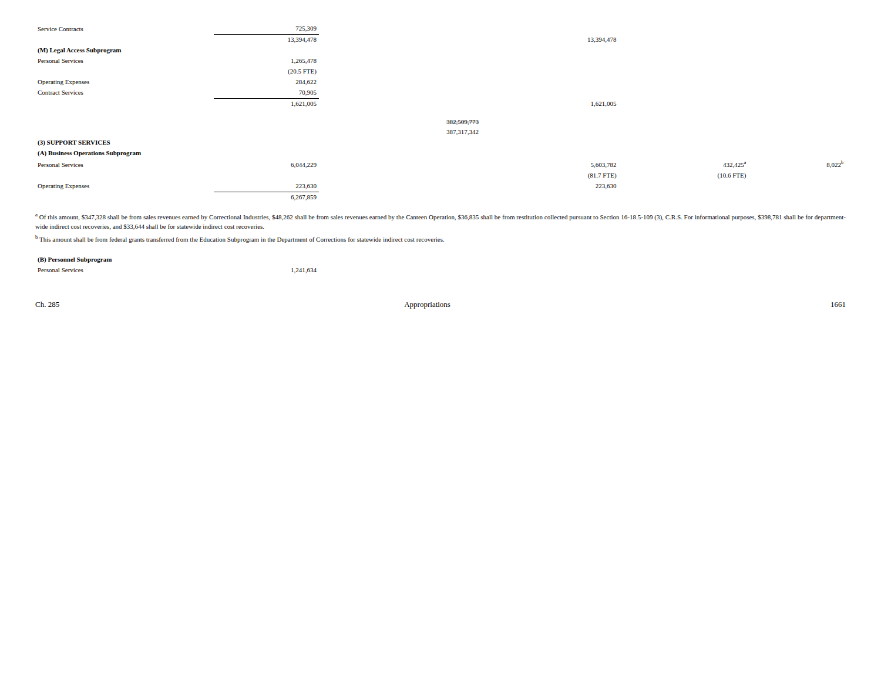| Service Contracts | 725,309 | | | | |
| | 13,394,478 | | 13,394,478 | | |
| (M) Legal Access Subprogram |
| Personal Services | 1,265,478 | | | | |
| | (20.5 FTE) | | | | |
| Operating Expenses | 284,622 | | | | |
| Contract Services | 70,905 | | | | |
| | 1,621,005 | | 1,621,005 | | |
| | | 382,509,773 | | | |
| | | 387,317,342 | | | |
| (3) SUPPORT SERVICES |
| (A) Business Operations Subprogram |
| Personal Services | 6,044,229 | | 5,603,782 | 432,425 a | 8,022 b |
| | | | (81.7 FTE) | (10.6 FTE) | |
| Operating Expenses | 223,630 | | 223,630 | | |
| | 6,267,859 | | | | |
a Of this amount, $347,328 shall be from sales revenues earned by Correctional Industries, $48,262 shall be from sales revenues earned by the Canteen Operation, $36,835 shall be from restitution collected pursuant to Section 16-18.5-109 (3), C.R.S. For informational purposes, $398,781 shall be for department-wide indirect cost recoveries, and $33,644 shall be for statewide indirect cost recoveries.
b This amount shall be from federal grants transferred from the Education Subprogram in the Department of Corrections for statewide indirect cost recoveries.
| (B) Personnel Subprogram |
| Personal Services | 1,241,634 | | | | |
Ch. 285
Appropriations
1661